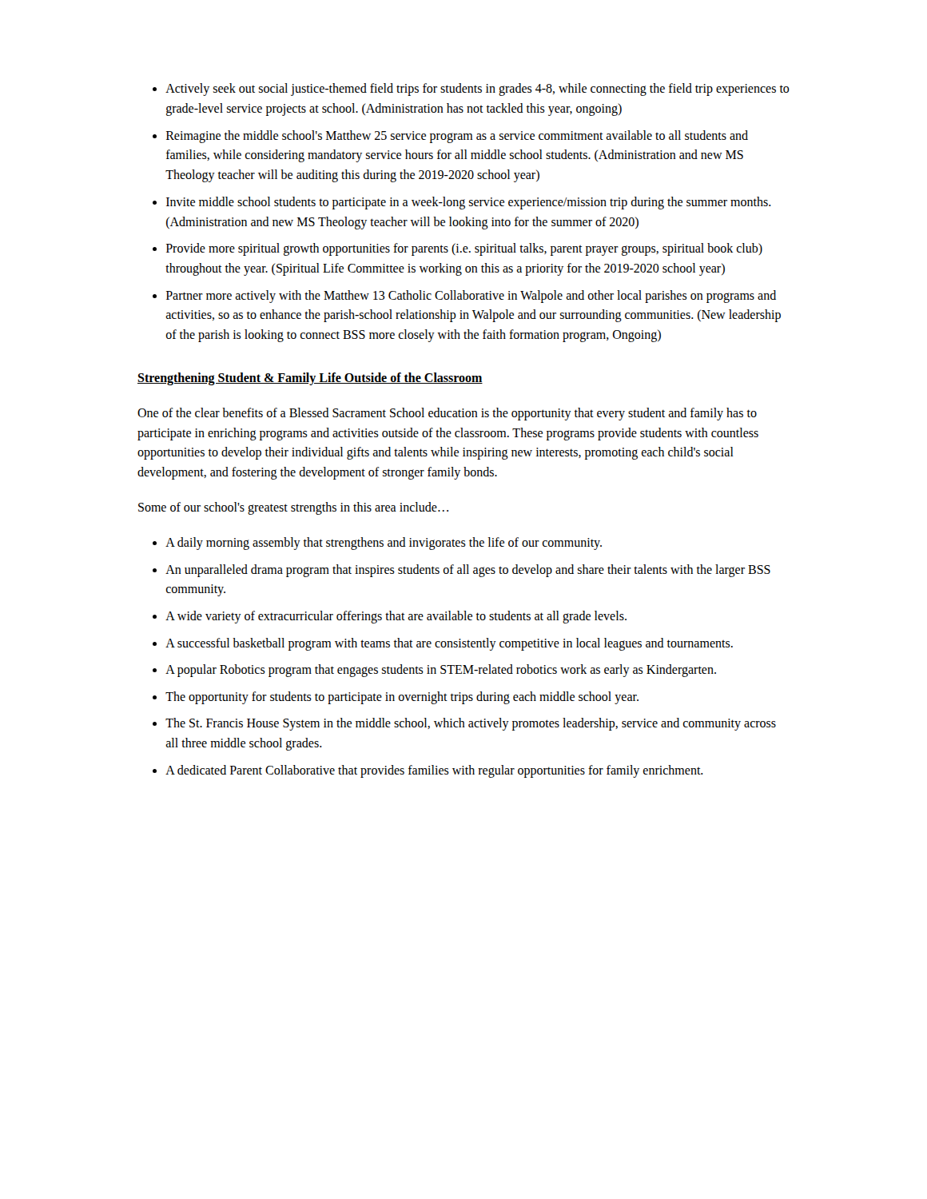Actively seek out social justice-themed field trips for students in grades 4-8, while connecting the field trip experiences to grade-level service projects at school. (Administration has not tackled this year, ongoing)
Reimagine the middle school's Matthew 25 service program as a service commitment available to all students and families, while considering mandatory service hours for all middle school students. (Administration and new MS Theology teacher will be auditing this during the 2019-2020 school year)
Invite middle school students to participate in a week-long service experience/mission trip during the summer months. (Administration and new MS Theology teacher will be looking into for the summer of 2020)
Provide more spiritual growth opportunities for parents (i.e. spiritual talks, parent prayer groups, spiritual book club) throughout the year. (Spiritual Life Committee is working on this as a priority for the 2019-2020 school year)
Partner more actively with the Matthew 13 Catholic Collaborative in Walpole and other local parishes on programs and activities, so as to enhance the parish-school relationship in Walpole and our surrounding communities. (New leadership of the parish is looking to connect BSS more closely with the faith formation program, Ongoing)
Strengthening Student & Family Life Outside of the Classroom
One of the clear benefits of a Blessed Sacrament School education is the opportunity that every student and family has to participate in enriching programs and activities outside of the classroom. These programs provide students with countless opportunities to develop their individual gifts and talents while inspiring new interests, promoting each child's social development, and fostering the development of stronger family bonds.
Some of our school's greatest strengths in this area include…
A daily morning assembly that strengthens and invigorates the life of our community.
An unparalleled drama program that inspires students of all ages to develop and share their talents with the larger BSS community.
A wide variety of extracurricular offerings that are available to students at all grade levels.
A successful basketball program with teams that are consistently competitive in local leagues and tournaments.
A popular Robotics program that engages students in STEM-related robotics work as early as Kindergarten.
The opportunity for students to participate in overnight trips during each middle school year.
The St. Francis House System in the middle school, which actively promotes leadership, service and community across all three middle school grades.
A dedicated Parent Collaborative that provides families with regular opportunities for family enrichment.